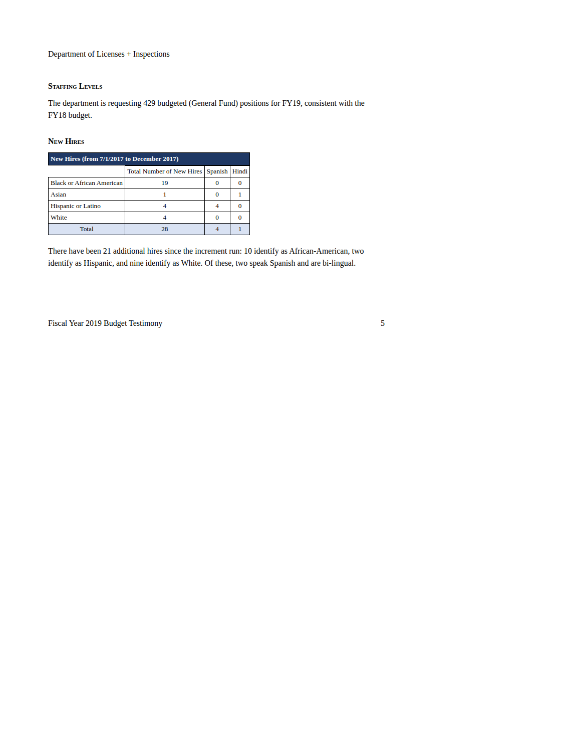Department of Licenses + Inspections
Staffing Levels
The department is requesting 429 budgeted (General Fund) positions for FY19, consistent with the FY18 budget.
New Hires
New Hires (from 7/1/2017 to December 2017)
| | Total Number of New Hires | Spanish | Hindi |
| --- | --- | --- | --- |
| Black or African American | 19 | 0 | 0 |
| Asian | 1 | 0 | 1 |
| Hispanic or Latino | 4 | 4 | 0 |
| White | 4 | 0 | 0 |
| Total | 28 | 4 | 1 |
There have been 21 additional hires since the increment run: 10 identify as African-American, two identify as Hispanic, and nine identify as White. Of these, two speak Spanish and are bi-lingual.
Fiscal Year 2019 Budget Testimony 5